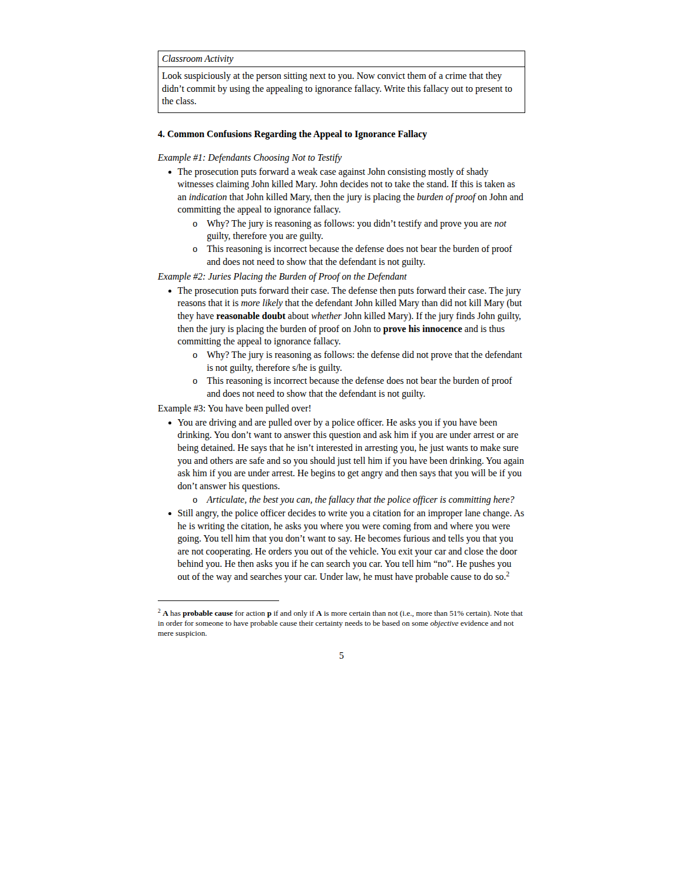Classroom Activity
Look suspiciously at the person sitting next to you. Now convict them of a crime that they didn’t commit by using the appealing to ignorance fallacy. Write this fallacy out to present to the class.
4. Common Confusions Regarding the Appeal to Ignorance Fallacy
Example #1: Defendants Choosing Not to Testify
The prosecution puts forward a weak case against John consisting mostly of shady witnesses claiming John killed Mary. John decides not to take the stand. If this is taken as an indication that John killed Mary, then the jury is placing the burden of proof on John and committing the appeal to ignorance fallacy.
Why? The jury is reasoning as follows: you didn’t testify and prove you are not guilty, therefore you are guilty.
This reasoning is incorrect because the defense does not bear the burden of proof and does not need to show that the defendant is not guilty.
Example #2: Juries Placing the Burden of Proof on the Defendant
The prosecution puts forward their case. The defense then puts forward their case. The jury reasons that it is more likely that the defendant John killed Mary than did not kill Mary (but they have reasonable doubt about whether John killed Mary). If the jury finds John guilty, then the jury is placing the burden of proof on John to prove his innocence and is thus committing the appeal to ignorance fallacy.
Why? The jury is reasoning as follows: the defense did not prove that the defendant is not guilty, therefore s/he is guilty.
This reasoning is incorrect because the defense does not bear the burden of proof and does not need to show that the defendant is not guilty.
Example #3: You have been pulled over!
You are driving and are pulled over by a police officer. He asks you if you have been drinking. You don’t want to answer this question and ask him if you are under arrest or are being detained. He says that he isn’t interested in arresting you, he just wants to make sure you and others are safe and so you should just tell him if you have been drinking. You again ask him if you are under arrest. He begins to get angry and then says that you will be if you don’t answer his questions.
Articulate, the best you can, the fallacy that the police officer is committing here?
Still angry, the police officer decides to write you a citation for an improper lane change. As he is writing the citation, he asks you where you were coming from and where you were going. You tell him that you don’t want to say. He becomes furious and tells you that you are not cooperating. He orders you out of the vehicle. You exit your car and close the door behind you. He then asks you if he can search you car. You tell him “no”. He pushes you out of the way and searches your car. Under law, he must have probable cause to do so.2
2 A has probable cause for action p if and only if A is more certain than not (i.e., more than 51% certain). Note that in order for someone to have probable cause their certainty needs to be based on some objective evidence and not mere suspicion.
5